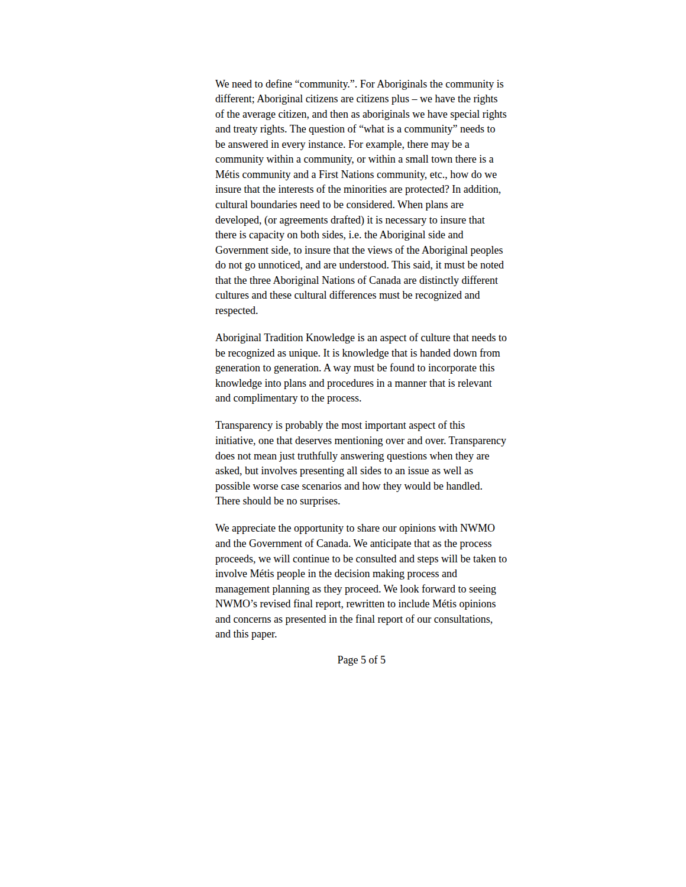We need to define “community.”. For Aboriginals the community is different; Aboriginal citizens are citizens plus – we have the rights of the average citizen, and then as aboriginals we have special rights and treaty rights. The question of “what is a community” needs to be answered in every instance. For example, there may be a community within a community, or within a small town there is a Métis community and a First Nations community, etc., how do we insure that the interests of the minorities are protected? In addition, cultural boundaries need to be considered. When plans are developed, (or agreements drafted) it is necessary to insure that there is capacity on both sides, i.e. the Aboriginal side and Government side, to insure that the views of the Aboriginal peoples do not go unnoticed, and are understood. This said, it must be noted that the three Aboriginal Nations of Canada are distinctly different cultures and these cultural differences must be recognized and respected.
Aboriginal Tradition Knowledge is an aspect of culture that needs to be recognized as unique. It is knowledge that is handed down from generation to generation. A way must be found to incorporate this knowledge into plans and procedures in a manner that is relevant and complimentary to the process.
Transparency is probably the most important aspect of this initiative, one that deserves mentioning over and over. Transparency does not mean just truthfully answering questions when they are asked, but involves presenting all sides to an issue as well as possible worse case scenarios and how they would be handled. There should be no surprises.
We appreciate the opportunity to share our opinions with NWMO and the Government of Canada. We anticipate that as the process proceeds, we will continue to be consulted and steps will be taken to involve Métis people in the decision making process and management planning as they proceed. We look forward to seeing NWMO’s revised final report, rewritten to include Métis opinions and concerns as presented in the final report of our consultations, and this paper.
Page 5 of 5